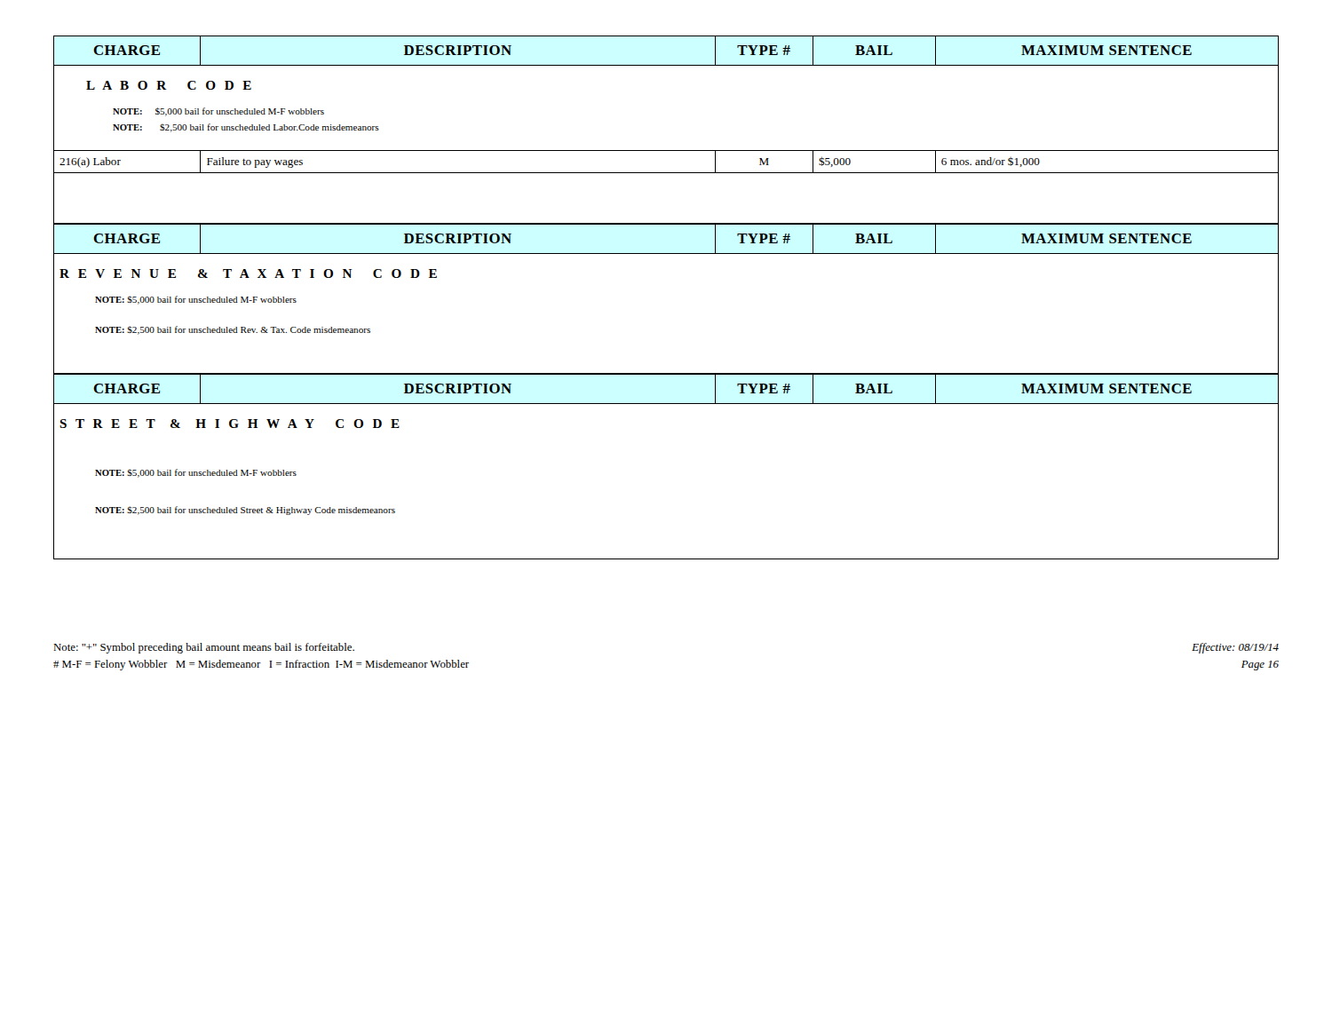| CHARGE | DESCRIPTION | TYPE # | BAIL | MAXIMUM SENTENCE |
| --- | --- | --- | --- | --- |
| L A B O R C O D E NOTE: $5,000 bail for unscheduled M-F wobblers NOTE: $2,500 bail for unscheduled Labor.Code misdemeanors |
| 216(a) Labor | Failure to pay wages | M | $5,000 | 6 mos. and/or $1,000 |
| CHARGE | DESCRIPTION | TYPE # | BAIL | MAXIMUM SENTENCE |
| --- | --- | --- | --- | --- |
| R E V E N U E & T A X A T I O N C O D E NOTE: $5,000 bail for unscheduled M-F wobblers NOTE: $2,500 bail for unscheduled Rev. & Tax. Code misdemeanors |
| CHARGE | DESCRIPTION | TYPE # | BAIL | MAXIMUM SENTENCE |
| --- | --- | --- | --- | --- |
| S T R E E T & H I G H W A Y C O D E NOTE: $5,000 bail for unscheduled M-F wobblers NOTE: $2,500 bail for unscheduled Street & Highway Code misdemeanors |
Note: "+" Symbol preceding bail amount means bail is forfeitable.
# M-F = Felony Wobbler M = Misdemeanor I = Infraction I-M = Misdemeanor Wobbler
Effective: 08/19/14
Page 16